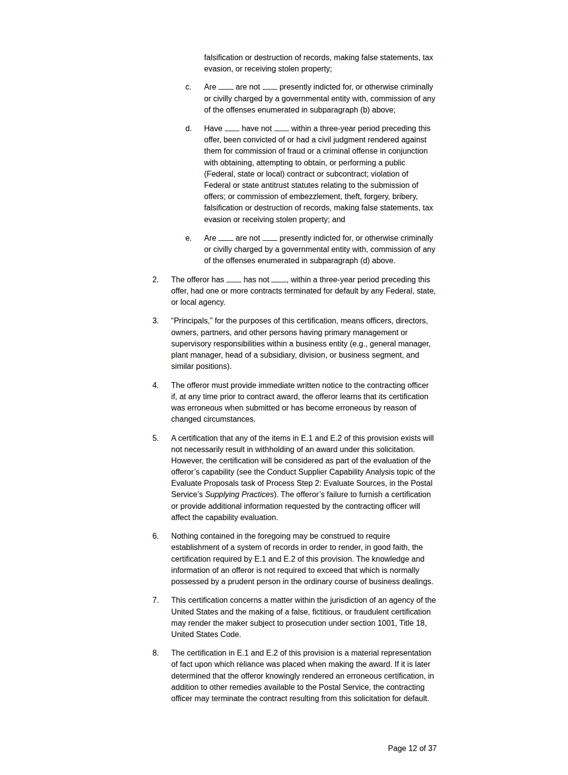falsification or destruction of records, making false statements, tax evasion, or receiving stolen property;
c.
Are are not presently indicted for, or otherwise criminally or civilly charged by a governmental entity with, commission of any of the offenses enumerated in subparagraph (b) above;
d.
Have have not within a three-year period preceding this offer, been convicted of or had a civil judgment rendered against them for commission of fraud or a criminal offense in conjunction with obtaining, attempting to obtain, or performing a public (Federal, state or local) contract or subcontract; violation of Federal or state antitrust statutes relating to the submission of offers; or commission of embezzlement, theft, forgery, bribery, falsification or destruction of records, making false statements, tax evasion or receiving stolen property; and
e.
Are are not presently indicted for, or otherwise criminally or civilly charged by a governmental entity with, commission of any of the offenses enumerated in subparagraph (d) above.
2.
The offeror has has not , within a three-year period preceding this offer, had one or more contracts terminated for default by any Federal, state, or local agency.
3.
“Principals,” for the purposes of this certification, means officers, directors, owners, partners, and other persons having primary management or supervisory responsibilities within a business entity (e.g., general manager, plant manager, head of a subsidiary, division, or business segment, and similar positions).
4.
The offeror must provide immediate written notice to the contracting officer if, at any time prior to contract award, the offeror learns that its certification was erroneous when submitted or has become erroneous by reason of changed circumstances.
5.
A certification that any of the items in E.1 and E.2 of this provision exists will not necessarily result in withholding of an award under this solicitation. However, the certification will be considered as part of the evaluation of the offeror’s capability (see the Conduct Supplier Capability Analysis topic of the Evaluate Proposals task of Process Step 2: Evaluate Sources, in the Postal Service’s Supplying Practices). The offeror’s failure to furnish a certification or provide additional information requested by the contracting officer will affect the capability evaluation.
6.
Nothing contained in the foregoing may be construed to require establishment of a system of records in order to render, in good faith, the certification required by E.1 and E.2 of this provision. The knowledge and information of an offeror is not required to exceed that which is normally possessed by a prudent person in the ordinary course of business dealings.
7.
This certification concerns a matter within the jurisdiction of an agency of the United States and the making of a false, fictitious, or fraudulent certification may render the maker subject to prosecution under section 1001, Title 18, United States Code.
8.
The certification in E.1 and E.2 of this provision is a material representation of fact upon which reliance was placed when making the award. If it is later determined that the offeror knowingly rendered an erroneous certification, in addition to other remedies available to the Postal Service, the contracting officer may terminate the contract resulting from this solicitation for default.
Page 12 of 37